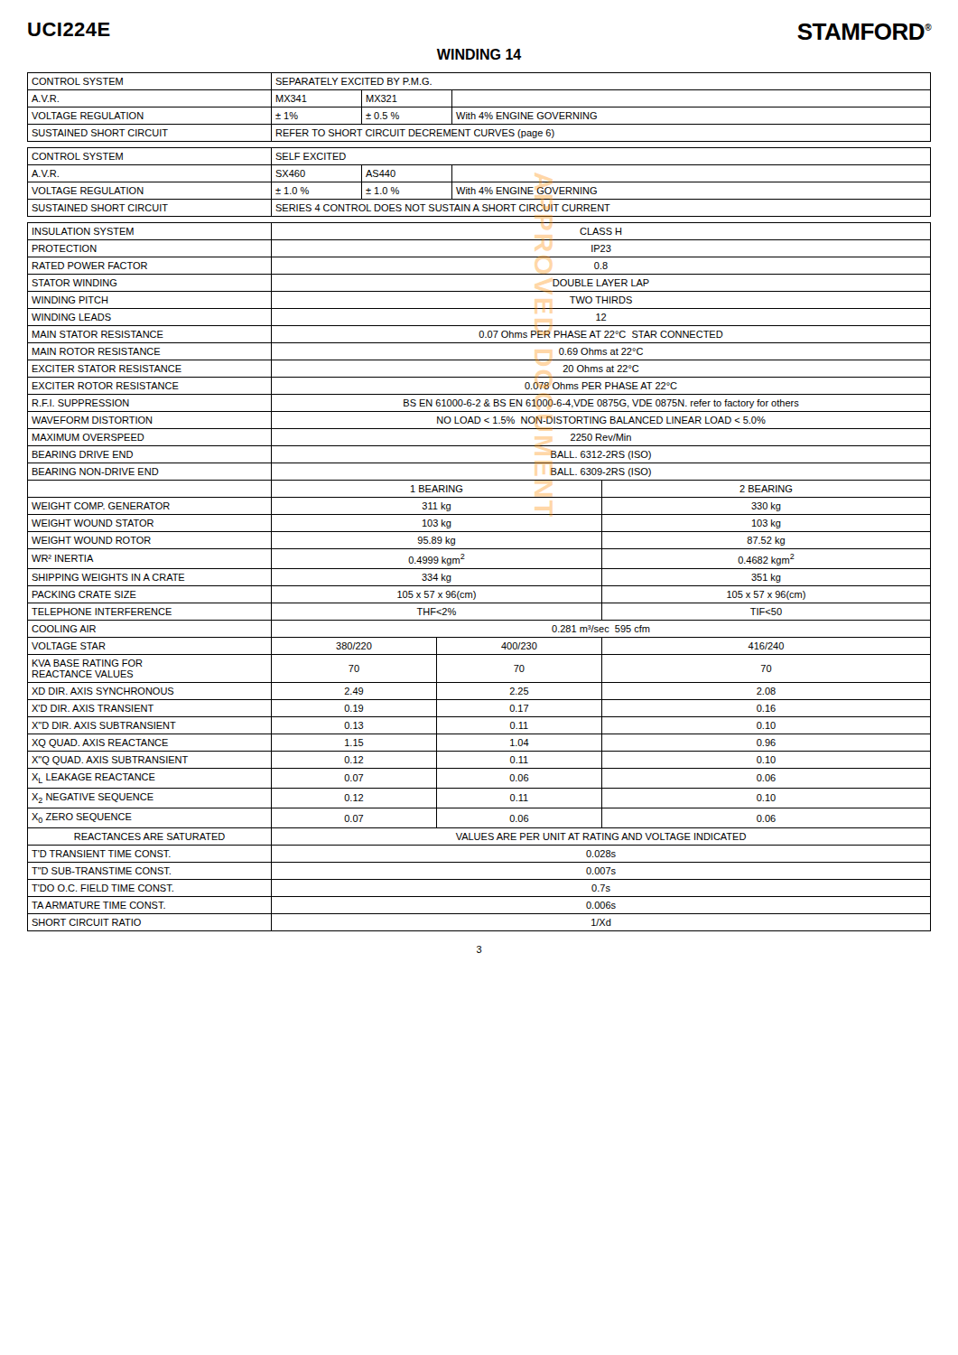UCI224E STAMFORD®
WINDING 14
APPROVED DOCUMENT
| CONTROL SYSTEM | SEPARATELY EXCITED BY P.M.G. |
| A.V.R. | MX341 | MX321 | |
| VOLTAGE REGULATION | ± 1% | ± 0.5 % | With 4% ENGINE GOVERNING |
| SUSTAINED SHORT CIRCUIT | REFER TO SHORT CIRCUIT DECREMENT CURVES (page 6) |
| CONTROL SYSTEM | SELF EXCITED |
| A.V.R. | SX460 | AS440 | |
| VOLTAGE REGULATION | ± 1.0 % | ± 1.0 % | With 4% ENGINE GOVERNING |
| SUSTAINED SHORT CIRCUIT | SERIES 4 CONTROL DOES NOT SUSTAIN A SHORT CIRCUIT CURRENT |
| INSULATION SYSTEM | CLASS H |
| PROTECTION | IP23 |
| RATED POWER FACTOR | 0.8 |
| STATOR WINDING | DOUBLE LAYER LAP |
| WINDING PITCH | TWO THIRDS |
| WINDING LEADS | 12 |
| MAIN STATOR RESISTANCE | 0.07 Ohms PER PHASE AT 22°C STAR CONNECTED |
| MAIN ROTOR RESISTANCE | 0.69 Ohms at 22°C |
| EXCITER STATOR RESISTANCE | 20 Ohms at 22°C |
| EXCITER ROTOR RESISTANCE | 0.078 Ohms PER PHASE AT 22°C |
| R.F.I. SUPPRESSION | BS EN 61000-6-2 & BS EN 61000-6-4,VDE 0875G, VDE 0875N. refer to factory for others |
| WAVEFORM DISTORTION | NO LOAD < 1.5% NON-DISTORTING BALANCED LINEAR LOAD < 5.0% |
| MAXIMUM OVERSPEED | 2250 Rev/Min |
| BEARING DRIVE END | BALL. 6312-2RS (ISO) |
| BEARING NON-DRIVE END | BALL. 6309-2RS (ISO) |
| | 1 BEARING | 2 BEARING |
| WEIGHT COMP. GENERATOR | 311 kg | 330 kg |
| WEIGHT WOUND STATOR | 103 kg | 103 kg |
| WEIGHT WOUND ROTOR | 95.89 kg | 87.52 kg |
| WR² INERTIA | 0.4999 kgm 2 | 0.4682 kgm 2 |
| SHIPPING WEIGHTS in a crate | 334 kg | 351 kg |
| PACKING CRATE SIZE | 105 x 57 x 96(cm) | 105 x 57 x 96(cm) |
| TELEPHONE INTERFERENCE | THF<2% | TIF<50 |
| COOLING AIR | 0.281 m³/sec 595 cfm |
| VOLTAGE STAR | 380/220 | 400/230 | 416/240 |
| kVA BASE RATING FOR REACTANCE VALUES | 70 | 70 | 70 |
| Xd DIR. AXIS SYNCHRONOUS | 2.49 | 2.25 | 2.08 |
| X'd DIR. AXIS TRANSIENT | 0.19 | 0.17 | 0.16 |
| X"d DIR. AXIS SUBTRANSIENT | 0.13 | 0.11 | 0.10 |
| Xq QUAD. AXIS REACTANCE | 1.15 | 1.04 | 0.96 |
| X"q QUAD. AXIS SUBTRANSIENT | 0.12 | 0.11 | 0.10 |
| X L LEAKAGE REACTANCE | 0.07 | 0.06 | 0.06 |
| X 2 NEGATIVE SEQUENCE | 0.12 | 0.11 | 0.10 |
| X 0 ZERO SEQUENCE | 0.07 | 0.06 | 0.06 |
| REACTANCES ARE SATURATED | VALUES ARE PER UNIT AT RATING AND VOLTAGE INDICATED |
| T'd TRANSIENT TIME CONST. | 0.028s |
| T"d SUB-TRANSTIME CONST. | 0.007s |
| T'do O.C. FIELD TIME CONST. | 0.7s |
| Ta ARMATURE TIME CONST. | 0.006s |
| SHORT CIRCUIT RATIO | 1/Xd |
3